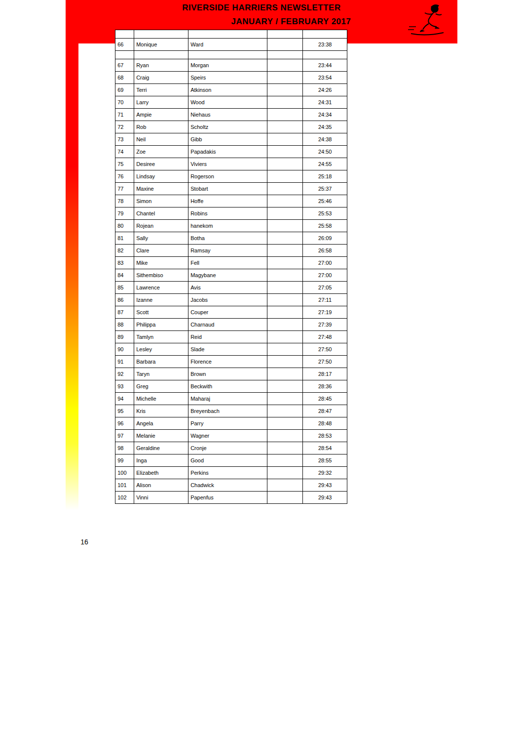RIVERSIDE HARRIERS NEWSLETTER
JANUARY / FEBRUARY 2017
| 66 | Monique | Ward | | 23:38 |
| 67 | Ryan | Morgan | | 23:44 |
| 68 | Craig | Speirs | | 23:54 |
| 69 | Terri | Atkinson | | 24:26 |
| 70 | Larry | Wood | | 24:31 |
| 71 | Ampie | Niehaus | | 24:34 |
| 72 | Rob | Scholtz | | 24:35 |
| 73 | Neil | Gibb | | 24:38 |
| 74 | Zoe | Papadakis | | 24:50 |
| 75 | Desiree | Viviers | | 24:55 |
| 76 | Lindsay | Rogerson | | 25:18 |
| 77 | Maxine | Stobart | | 25:37 |
| 78 | Simon | Hoffe | | 25:46 |
| 79 | Chantel | Robins | | 25:53 |
| 80 | Rojean | hanekom | | 25:58 |
| 81 | Sally | Botha | | 26:09 |
| 82 | Clare | Ramsay | | 26:58 |
| 83 | Mike | Fell | | 27:00 |
| 84 | Sithembiso | Magybane | | 27:00 |
| 85 | Lawrence | Avis | | 27:05 |
| 86 | Izanne | Jacobs | | 27:11 |
| 87 | Scott | Couper | | 27:19 |
| 88 | Philippa | Charnaud | | 27:39 |
| 89 | Tamlyn | Reid | | 27:48 |
| 90 | Lesley | Slade | | 27:50 |
| 91 | Barbara | Florence | | 27:50 |
| 92 | Taryn | Brown | | 28:17 |
| 93 | Greg | Beckwith | | 28:36 |
| 94 | Michelle | Maharaj | | 28:45 |
| 95 | Kris | Breyenbach | | 28:47 |
| 96 | Angela | Parry | | 28:48 |
| 97 | Melanie | Wagner | | 28:53 |
| 98 | Geraldine | Cronje | | 28:54 |
| 99 | Inga | Good | | 28:55 |
| 100 | Elizabeth | Perkins | | 29:32 |
| 101 | Alison | Chadwick | | 29:43 |
| 102 | Vinni | Papenfus | | 29:43 |
16